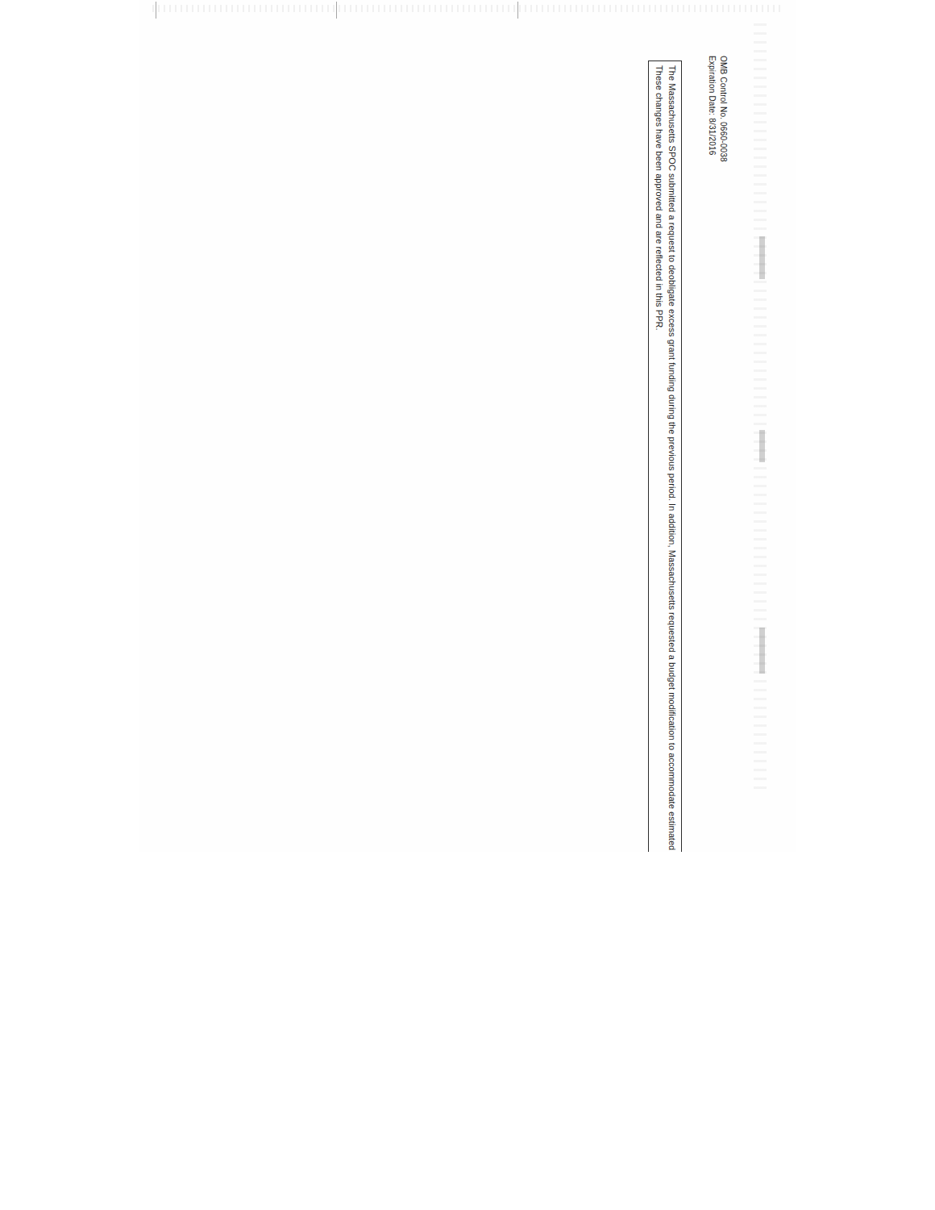OMB Control No. 0660-0038
Expiration Date: 8/31/2016
The Massachusetts SPOC submitted a request to deobligate excess grant funding during the previous period. In addition, Massachusetts requested a budget modification to accommodate estimated indirect costs for the duration of the grant. These changes have been approved and are reflected in this PPR.